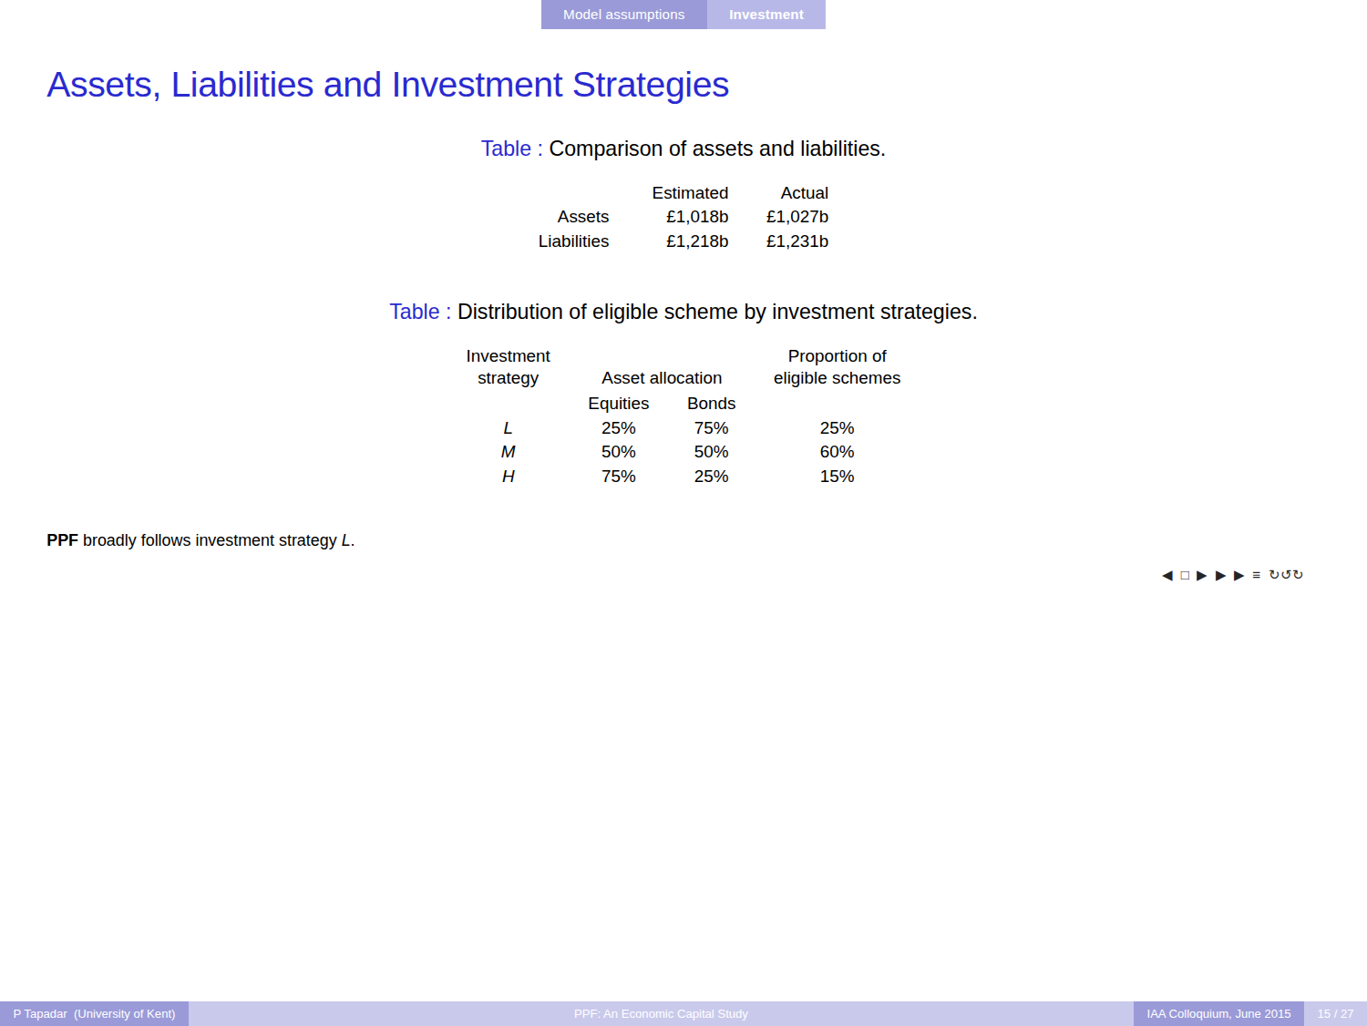Model assumptions
Investment
Assets, Liabilities and Investment Strategies
Table : Comparison of assets and liabilities.
| | Estimated | Actual |
| --- | --- | --- |
| Assets | £1,018b | £1,027b |
| Liabilities | £1,218b | £1,231b |
Table : Distribution of eligible scheme by investment strategies.
| Investment strategy | Asset allocation | Proportion of eligible schemes |
| --- | --- | --- |
| | Equities | Bonds | |
| L | 25% | 75% | 25% |
| M | 50% | 50% | 60% |
| H | 75% | 25% | 15% |
PPF broadly follows investment strategy L.
◀ □ ▶ ▶ ▶ ≡ ↻↺↻
P Tapadar (University of Kent)
PPF: An Economic Capital Study
IAA Colloquium, June 2015
15 / 27